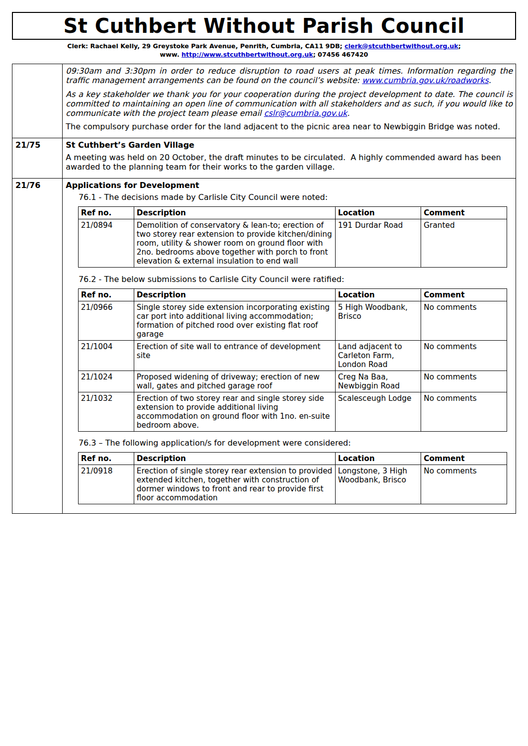St Cuthbert Without Parish Council
Clerk: Rachael Kelly, 29 Greystoke Park Avenue, Penrith, Cumbria, CA11 9DB; clerk@stcuthbertwithout.org.uk;
www. http://www.stcuthbertwithout.org.uk; 07456 467420
| | 09:30am and 3:30pm in order to reduce disruption to road users at peak times. Information regarding the traffic management arrangements can be found on the council’s website: www.cumbria.gov.uk/roadworks . As a key stakeholder we thank you for your cooperation during the project development to date. The council is committed to maintaining an open line of communication with all stakeholders and as such, if you would like to communicate with the project team please email cslr@cumbria.gov.uk . The compulsory purchase order for the land adjacent to the picnic area near to Newbiggin Bridge was noted. |
| 21/75 | St Cuthbert’s Garden Village A meeting was held on 20 October, the draft minutes to be circulated. A highly commended award has been awarded to the planning team for their works to the garden village. |
| 21/76 | Applications for Development 76.1 - The decisions made by Carlisle City Council were noted: / Ref no. / Description / Location / Comment / / --- / --- / --- / --- / / 21/0894 / Demolition of conservatory & lean-to; erection of two storey rear extension to provide kitchen/dining room, utility & shower room on ground floor with 2no. bedrooms above together with porch to front elevation & external insulation to end wall / 191 Durdar Road / Granted / 76.2 - The below submissions to Carlisle City Council were ratified: / Ref no. / Description / Location / Comment / / --- / --- / --- / --- / / 21/0966 / Single storey side extension incorporating existing car port into additional living accommodation; formation of pitched rood over existing flat roof garage / 5 High Woodbank, Brisco / No comments / / 21/1004 / Erection of site wall to entrance of development site / Land adjacent to Carleton Farm, London Road / No comments / / 21/1024 / Proposed widening of driveway; erection of new wall, gates and pitched garage roof / Creg Na Baa, Newbiggin Road / No comments / / 21/1032 / Erection of two storey rear and single storey side extension to provide additional living accommodation on ground floor with 1no. en-suite bedroom above. / Scalesceugh Lodge / No comments / 76.3 – The following application/s for development were considered: / Ref no. / Description / Location / Comment / / --- / --- / --- / --- / / 21/0918 / Erection of single storey rear extension to provided extended kitchen, together with construction of dormer windows to front and rear to provide first floor accommodation / Longstone, 3 High Woodbank, Brisco / No comments / |